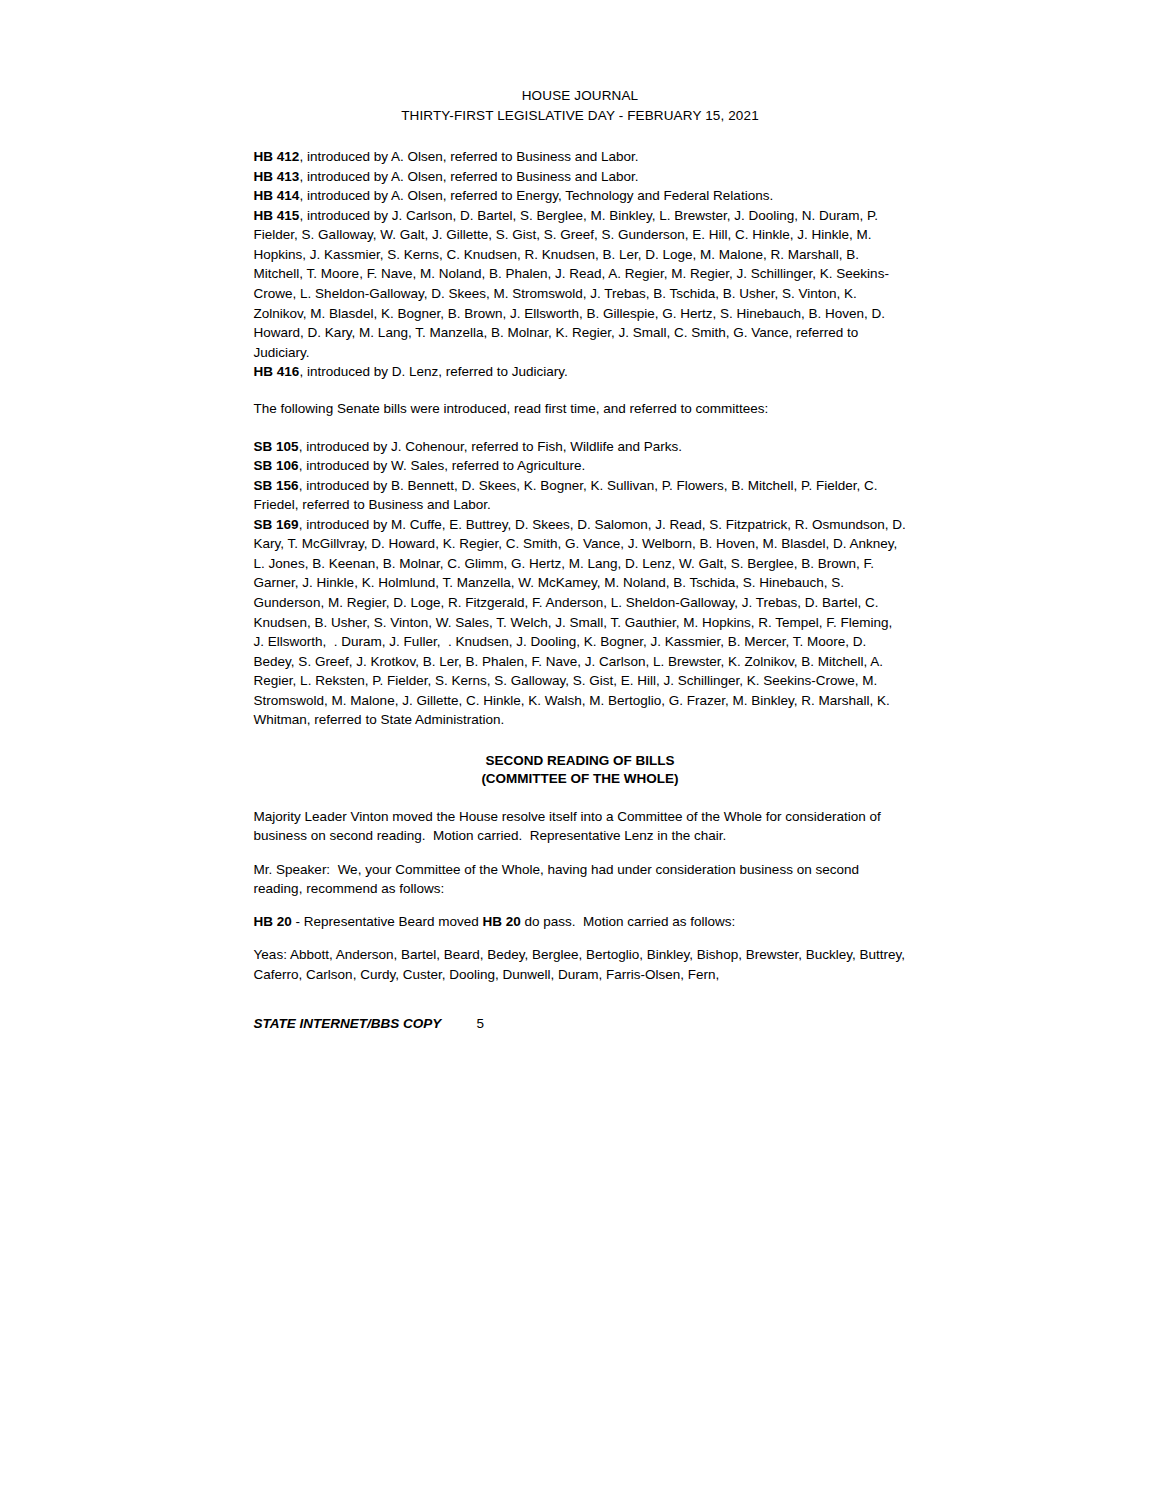HOUSE JOURNAL
THIRTY-FIRST LEGISLATIVE DAY - FEBRUARY 15, 2021
HB 412, introduced by A. Olsen, referred to Business and Labor.
HB 413, introduced by A. Olsen, referred to Business and Labor.
HB 414, introduced by A. Olsen, referred to Energy, Technology and Federal Relations.
HB 415, introduced by J. Carlson, D. Bartel, S. Berglee, M. Binkley, L. Brewster, J. Dooling, N. Duram, P. Fielder, S. Galloway, W. Galt, J. Gillette, S. Gist, S. Greef, S. Gunderson, E. Hill, C. Hinkle, J. Hinkle, M. Hopkins, J. Kassmier, S. Kerns, C. Knudsen, R. Knudsen, B. Ler, D. Loge, M. Malone, R. Marshall, B. Mitchell, T. Moore, F. Nave, M. Noland, B. Phalen, J. Read, A. Regier, M. Regier, J. Schillinger, K. Seekins-Crowe, L. Sheldon-Galloway, D. Skees, M. Stromswold, J. Trebas, B. Tschida, B. Usher, S. Vinton, K. Zolnikov, M. Blasdel, K. Bogner, B. Brown, J. Ellsworth, B. Gillespie, G. Hertz, S. Hinebauch, B. Hoven, D. Howard, D. Kary, M. Lang, T. Manzella, B. Molnar, K. Regier, J. Small, C. Smith, G. Vance, referred to Judiciary.
HB 416, introduced by D. Lenz, referred to Judiciary.
The following Senate bills were introduced, read first time, and referred to committees:
SB 105, introduced by J. Cohenour, referred to Fish, Wildlife and Parks.
SB 106, introduced by W. Sales, referred to Agriculture.
SB 156, introduced by B. Bennett, D. Skees, K. Bogner, K. Sullivan, P. Flowers, B. Mitchell, P. Fielder, C. Friedel, referred to Business and Labor.
SB 169, introduced by M. Cuffe, E. Buttrey, D. Skees, D. Salomon, J. Read, S. Fitzpatrick, R. Osmundson, D. Kary, T. McGillvray, D. Howard, K. Regier, C. Smith, G. Vance, J. Welborn, B. Hoven, M. Blasdel, D. Ankney, L. Jones, B. Keenan, B. Molnar, C. Glimm, G. Hertz, M. Lang, D. Lenz, W. Galt, S. Berglee, B. Brown, F. Garner, J. Hinkle, K. Holmlund, T. Manzella, W. McKamey, M. Noland, B. Tschida, S. Hinebauch, S. Gunderson, M. Regier, D. Loge, R. Fitzgerald, F. Anderson, L. Sheldon-Galloway, J. Trebas, D. Bartel, C. Knudsen, B. Usher, S. Vinton, W. Sales, T. Welch, J. Small, T. Gauthier, M. Hopkins, R. Tempel, F. Fleming, J. Ellsworth, . Duram, J. Fuller, . Knudsen, J. Dooling, K. Bogner, J. Kassmier, B. Mercer, T. Moore, D. Bedey, S. Greef, J. Krotkov, B. Ler, B. Phalen, F. Nave, J. Carlson, L. Brewster, K. Zolnikov, B. Mitchell, A. Regier, L. Reksten, P. Fielder, S. Kerns, S. Galloway, S. Gist, E. Hill, J. Schillinger, K. Seekins-Crowe, M. Stromswold, M. Malone, J. Gillette, C. Hinkle, K. Walsh, M. Bertoglio, G. Frazer, M. Binkley, R. Marshall, K. Whitman, referred to State Administration.
SECOND READING OF BILLS
(COMMITTEE OF THE WHOLE)
Majority Leader Vinton moved the House resolve itself into a Committee of the Whole for consideration of business on second reading. Motion carried. Representative Lenz in the chair.
Mr. Speaker: We, your Committee of the Whole, having had under consideration business on second reading, recommend as follows:
HB 20 - Representative Beard moved HB 20 do pass. Motion carried as follows:
Yeas: Abbott, Anderson, Bartel, Beard, Bedey, Berglee, Bertoglio, Binkley, Bishop, Brewster, Buckley, Buttrey, Caferro, Carlson, Curdy, Custer, Dooling, Dunwell, Duram, Farris-Olsen, Fern,
STATE INTERNET/BBS COPY 5